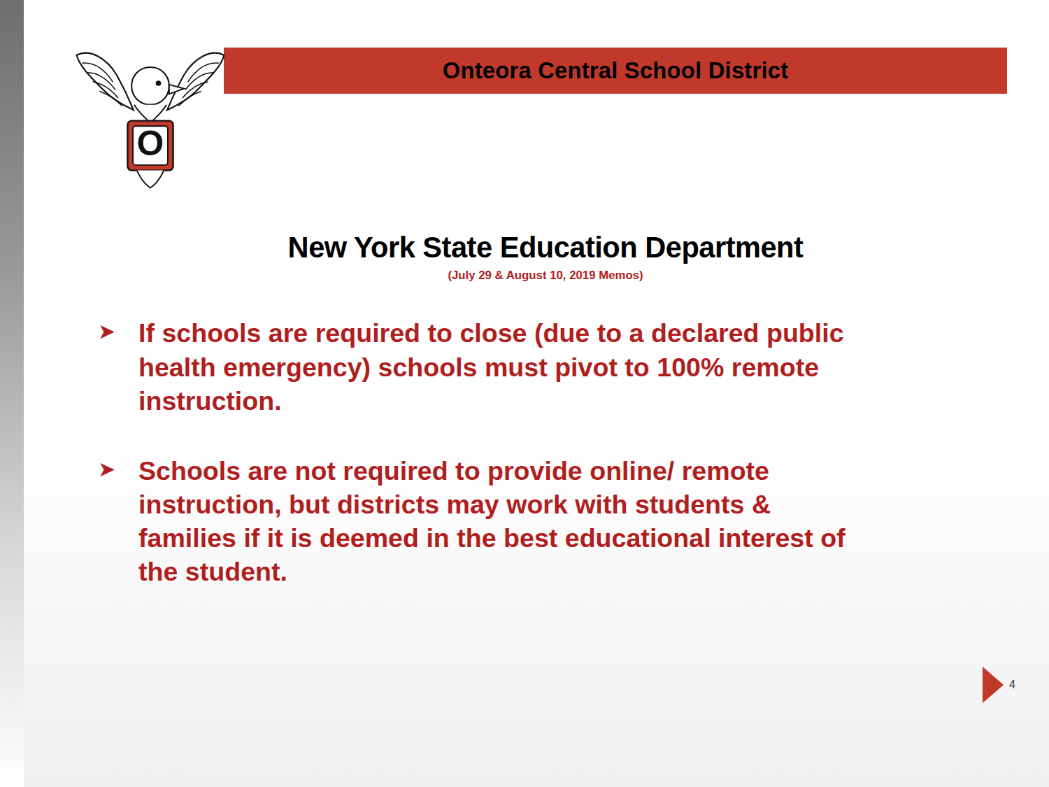O
Onteora Central School District
New York State Education Department
(July 29 & August 10, 2019 Memos)
If schools are required to close (due to a declared public health emergency) schools must pivot to 100% remote instruction.
Schools are not required to provide online/ remote instruction, but districts may work with students & families if it is deemed in the best educational interest of the student.
4